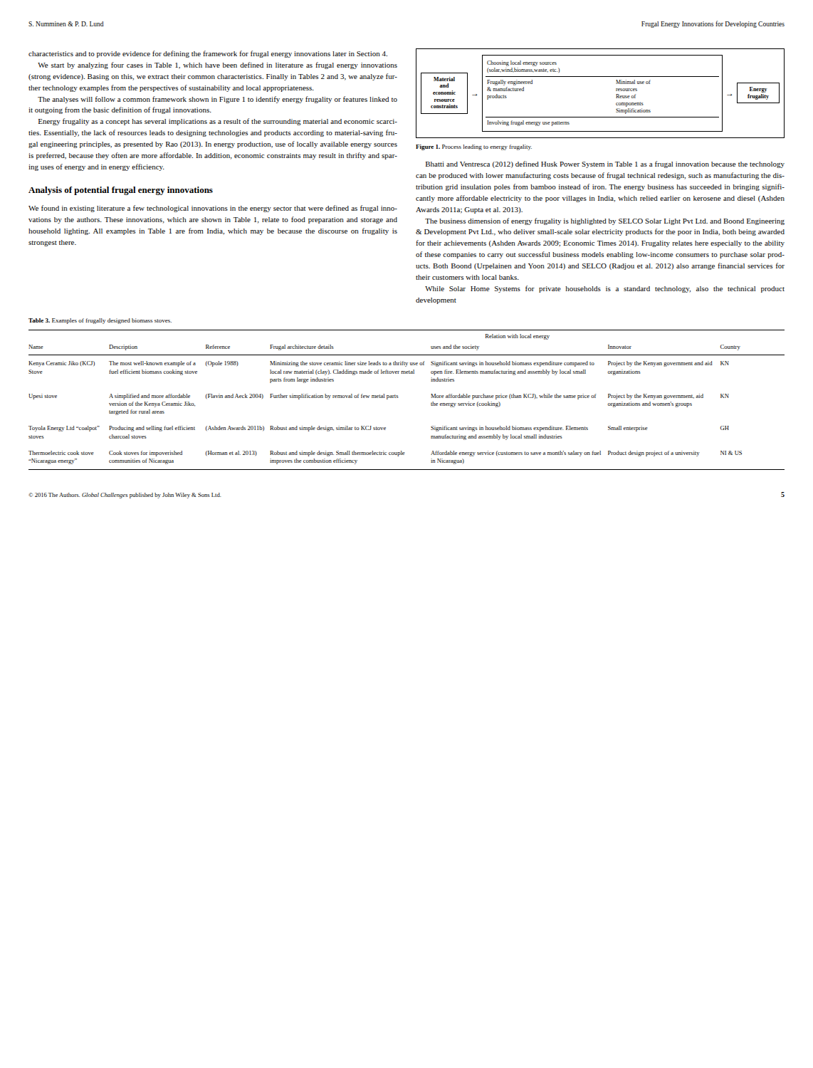S. Numminen & P. D. Lund
Frugal Energy Innovations for Developing Countries
characteristics and to provide evidence for defining the framework for frugal energy innovations later in Section 4.
We start by analyzing four cases in Table 1, which have been defined in literature as frugal energy innovations (strong evidence). Basing on this, we extract their common characteristics. Finally in Tables 2 and 3, we analyze further technology examples from the perspectives of sustainability and local appropriateness.
The analyses will follow a common framework shown in Figure 1 to identify energy frugality or features linked to it outgoing from the basic definition of frugal innovations.
Energy frugality as a concept has several implications as a result of the surrounding material and economic scarcities. Essentially, the lack of resources leads to designing technologies and products according to material-saving frugal engineering principles, as presented by Rao (2013). In energy production, use of locally available energy sources is preferred, because they often are more affordable. In addition, economic constraints may result in thrifty and sparing uses of energy and in energy efficiency.
Analysis of potential frugal energy innovations
We found in existing literature a few technological innovations in the energy sector that were defined as frugal innovations by the authors. These innovations, which are shown in Table 1, relate to food preparation and storage and household lighting. All examples in Table 1 are from India, which may be because the discourse on frugality is strongest there.
Material
and
economic
resource
constraints
→
Choosing local energy sources
(solar,wind,biomass,waste, etc.)
Frugally engineered
& manufactured
products
Minimal use of
resources
Reuse of
components
Simplifications
Involving frugal energy use patterns
→
Energy
frugality
Figure 1. Process leading to energy frugality.
Bhatti and Ventresca (2012) defined Husk Power System in Table 1 as a frugal innovation because the technology can be produced with lower manufacturing costs because of frugal technical redesign, such as manufacturing the distribution grid insulation poles from bamboo instead of iron. The energy business has succeeded in bringing significantly more affordable electricity to the poor villages in India, which relied earlier on kerosene and diesel (Ashden Awards 2011a; Gupta et al. 2013).
The business dimension of energy frugality is highlighted by SELCO Solar Light Pvt Ltd. and Boond Engineering & Development Pvt Ltd., who deliver small-scale solar electricity products for the poor in India, both being awarded for their achievements (Ashden Awards 2009; Economic Times 2014). Frugality relates here especially to the ability of these companies to carry out successful business models enabling low-income consumers to purchase solar products. Both Boond (Urpelainen and Yoon 2014) and SELCO (Radjou et al. 2012) also arrange financial services for their customers with local banks.
While Solar Home Systems for private households is a standard technology, also the technical product development
Table 3. Examples of frugally designed biomass stoves.
| | | | | Relation with local energy | | |
| --- | --- | --- | --- | --- | --- | --- |
| Name | Description | Reference | Frugal architecture details | uses and the society | Innovator | Country |
| Kenya Ceramic Jiko (KCJ) Stove | The most well-known example of a fuel efficient biomass cooking stove | (Opole 1988) | Minimizing the stove ceramic liner size leads to a thrifty use of local raw material (clay). Claddings made of leftover metal parts from large industries | Significant savings in household biomass expenditure compared to open fire. Elements manufacturing and assembly by local small industries | Project by the Kenyan government and aid organizations | KN |
| Upesi stove | A simplified and more affordable version of the Kenya Ceramic Jiko, targeted for rural areas | (Flavin and Aeck 2004) | Further simplification by removal of few metal parts | More affordable purchase price (than KCJ), while the same price of the energy service (cooking) | Project by the Kenyan government, aid organizations and women's groups | KN |
| Toyola Energy Ltd “coalpot” stoves | Producing and selling fuel efficient charcoal stoves | (Ashden Awards 2011b) | Robust and simple design, similar to KCJ stove | Significant savings in household biomass expenditure. Elements manufacturing and assembly by local small industries | Small enterprise | GH |
| Thermoelectric cook stove “Nicaragua energy” | Cook stoves for impoverished communities of Nicaragua | (Horman et al. 2013) | Robust and simple design. Small thermoelectric couple improves the combustion efficiency | Affordable energy service (customers to save a month's salary on fuel in Nicaragua) | Product design project of a university | NI & US |
© 2016 The Authors. Global Challenges published by John Wiley & Sons Ltd.
5